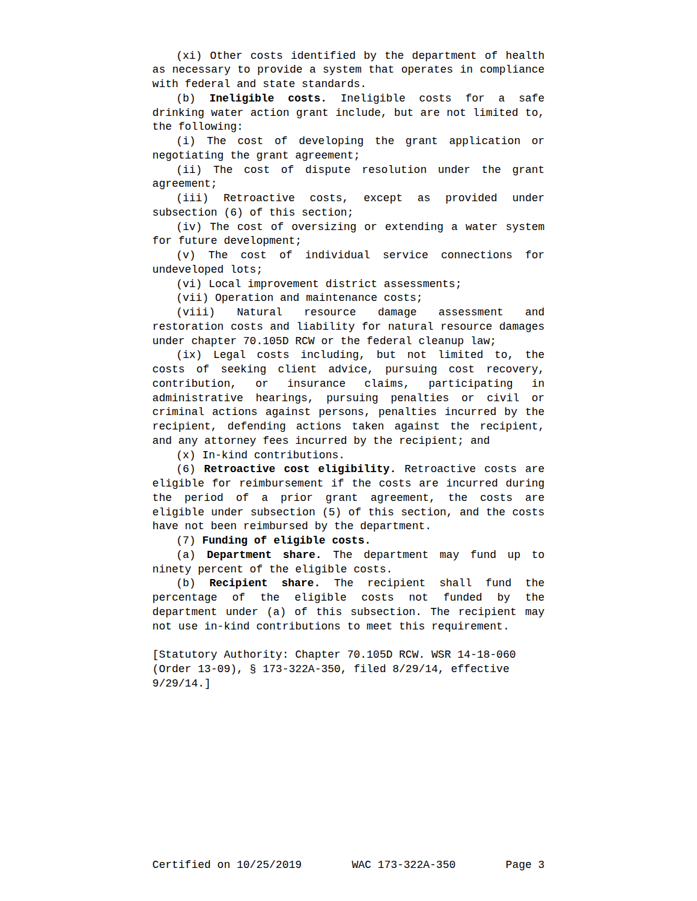(xi) Other costs identified by the department of health as necessary to provide a system that operates in compliance with federal and state standards.
(b) Ineligible costs. Ineligible costs for a safe drinking water action grant include, but are not limited to, the following:
(i) The cost of developing the grant application or negotiating the grant agreement;
(ii) The cost of dispute resolution under the grant agreement;
(iii) Retroactive costs, except as provided under subsection (6) of this section;
(iv) The cost of oversizing or extending a water system for future development;
(v) The cost of individual service connections for undeveloped lots;
(vi) Local improvement district assessments;
(vii) Operation and maintenance costs;
(viii) Natural resource damage assessment and restoration costs and liability for natural resource damages under chapter 70.105D RCW or the federal cleanup law;
(ix) Legal costs including, but not limited to, the costs of seeking client advice, pursuing cost recovery, contribution, or insurance claims, participating in administrative hearings, pursuing penalties or civil or criminal actions against persons, penalties incurred by the recipient, defending actions taken against the recipient, and any attorney fees incurred by the recipient; and
(x) In-kind contributions.
(6) Retroactive cost eligibility. Retroactive costs are eligible for reimbursement if the costs are incurred during the period of a prior grant agreement, the costs are eligible under subsection (5) of this section, and the costs have not been reimbursed by the department.
(7) Funding of eligible costs.
(a) Department share. The department may fund up to ninety percent of the eligible costs.
(b) Recipient share. The recipient shall fund the percentage of the eligible costs not funded by the department under (a) of this subsection. The recipient may not use in-kind contributions to meet this requirement.
[Statutory Authority: Chapter 70.105D RCW. WSR 14-18-060 (Order 13-09), § 173-322A-350, filed 8/29/14, effective 9/29/14.]
Certified on 10/25/2019 WAC 173-322A-350 Page 3